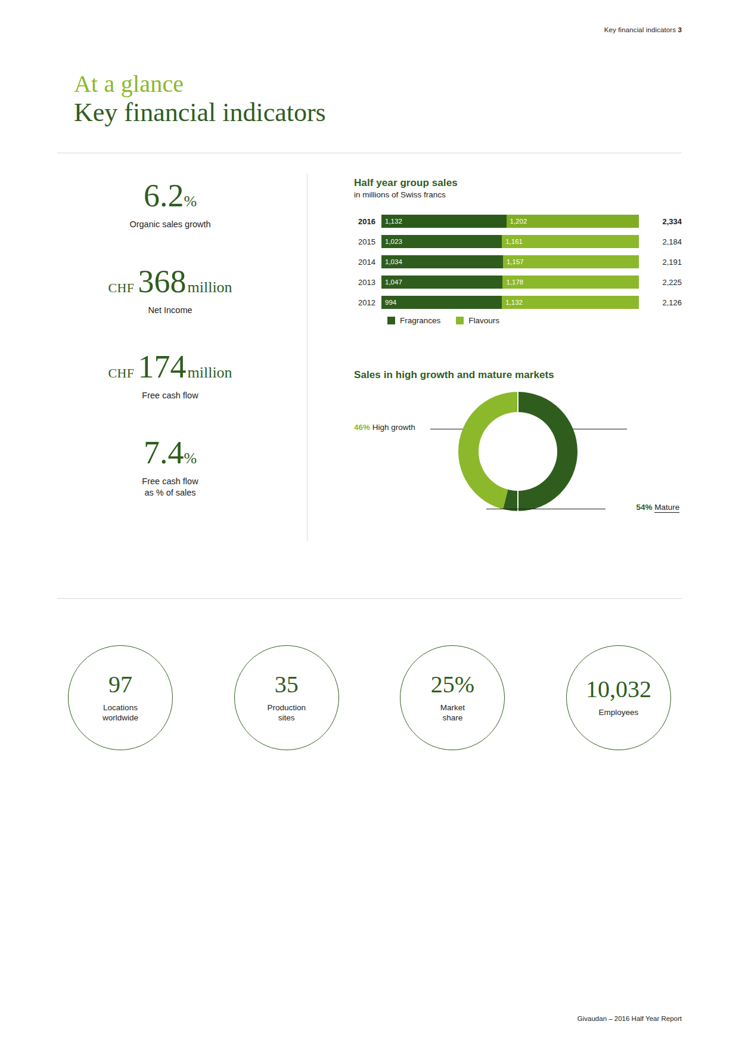Key financial indicators 3
At a glance Key financial indicators
6.2%
Organic sales growth
CHF 368 million
Net Income
CHF 174 million
Free cash flow
7.4%
Free cash flow
as % of sales
Half year group sales
in millions of Swiss francs
2016
1,132
1,202
2,334
2015
1,023
1,161
2,184
2014
1,034
1,157
2,191
2013
1,047
1,178
2,225
2012
994
1,132
2,126
Fragrances
Flavours
Sales in high growth and mature markets
46% High growth
54% Mature
97
Locations
worldwide
35
Production
sites
25%
Market
share
10,032
Employees
Givaudan – 2016 Half Year Report